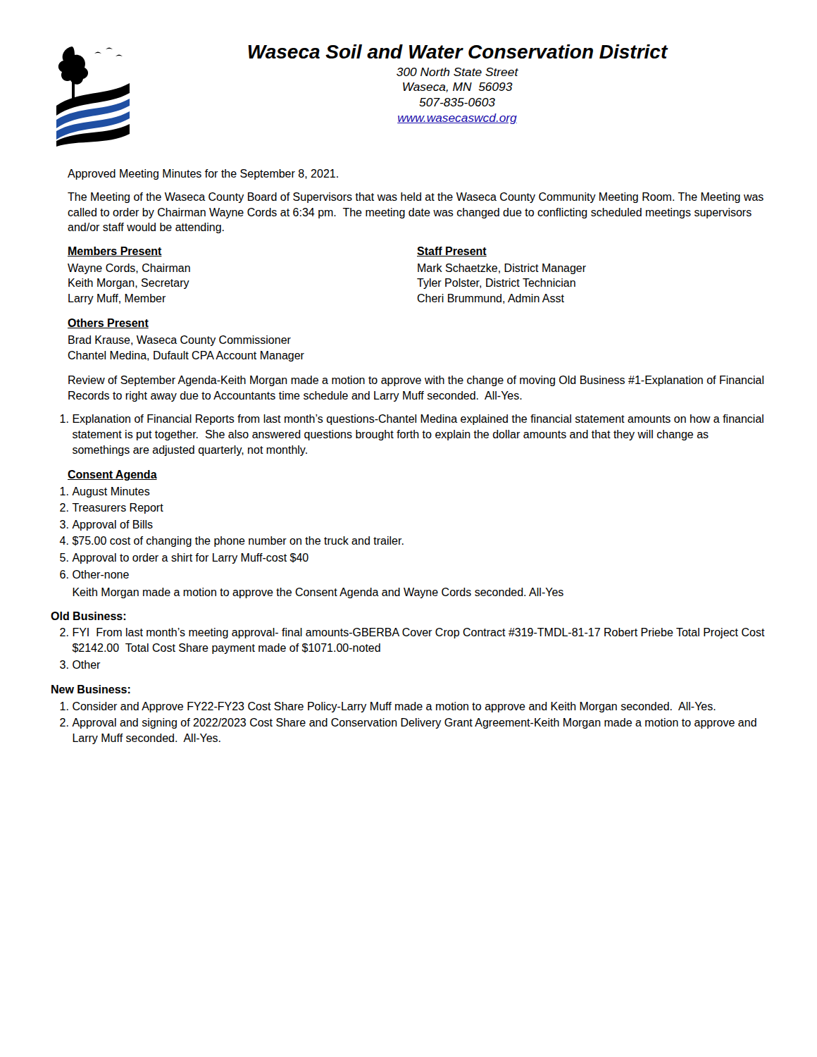Waseca Soil and Water Conservation District
300 North State Street
Waseca, MN 56093
507-835-0603
www.wasecaswcd.org
Approved Meeting Minutes for the September 8, 2021.
The Meeting of the Waseca County Board of Supervisors that was held at the Waseca County Community Meeting Room. The Meeting was called to order by Chairman Wayne Cords at 6:34 pm. The meeting date was changed due to conflicting scheduled meetings supervisors and/or staff would be attending.
Members Present
Wayne Cords, Chairman
Keith Morgan, Secretary
Larry Muff, Member
Staff Present
Mark Schaetzke, District Manager
Tyler Polster, District Technician
Cheri Brummund, Admin Asst
Others Present
Brad Krause, Waseca County Commissioner
Chantel Medina, Dufault CPA Account Manager
Review of September Agenda-Keith Morgan made a motion to approve with the change of moving Old Business #1-Explanation of Financial Records to right away due to Accountants time schedule and Larry Muff seconded. All-Yes.
Explanation of Financial Reports from last month’s questions-Chantel Medina explained the financial statement amounts on how a financial statement is put together. She also answered questions brought forth to explain the dollar amounts and that they will change as somethings are adjusted quarterly, not monthly.
Consent Agenda
August Minutes
Treasurers Report
Approval of Bills
$75.00 cost of changing the phone number on the truck and trailer.
Approval to order a shirt for Larry Muff-cost $40
Other-none
Keith Morgan made a motion to approve the Consent Agenda and Wayne Cords seconded. All-Yes
Old Business:
FYI From last month’s meeting approval- final amounts-GBERBA Cover Crop Contract #319-TMDL-81-17 Robert Priebe Total Project Cost $2142.00 Total Cost Share payment made of $1071.00-noted
Other
New Business:
Consider and Approve FY22-FY23 Cost Share Policy-Larry Muff made a motion to approve and Keith Morgan seconded. All-Yes.
Approval and signing of 2022/2023 Cost Share and Conservation Delivery Grant Agreement-Keith Morgan made a motion to approve and Larry Muff seconded. All-Yes.